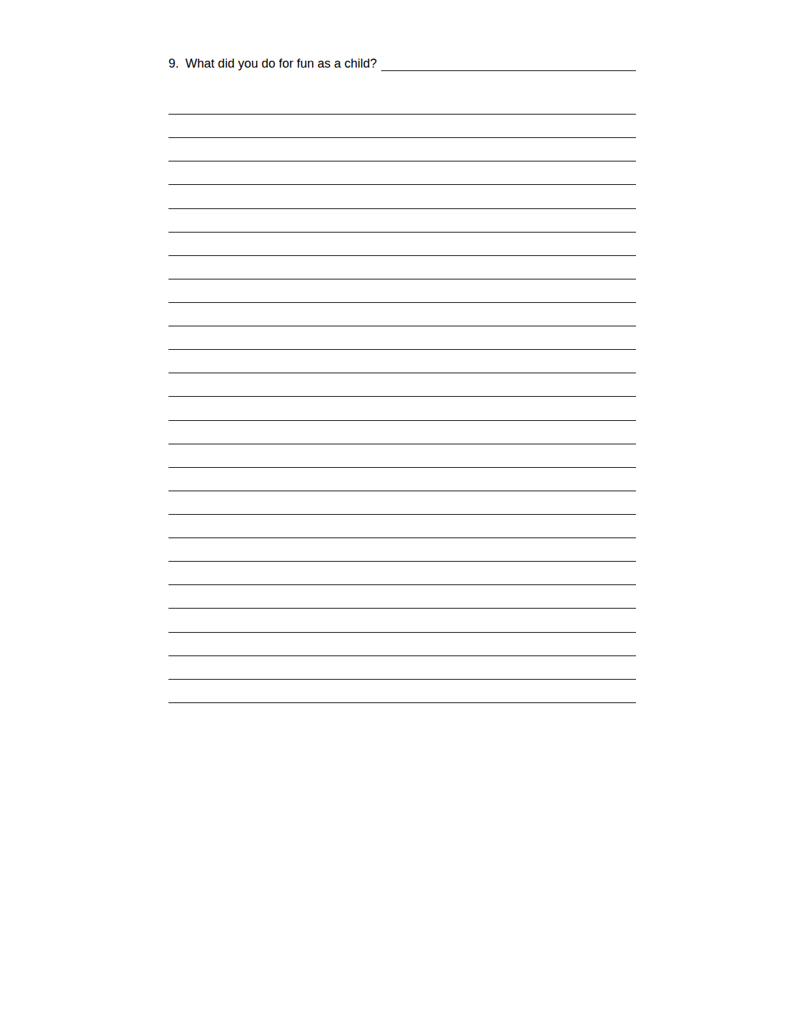9. What did you do for fun as a child?